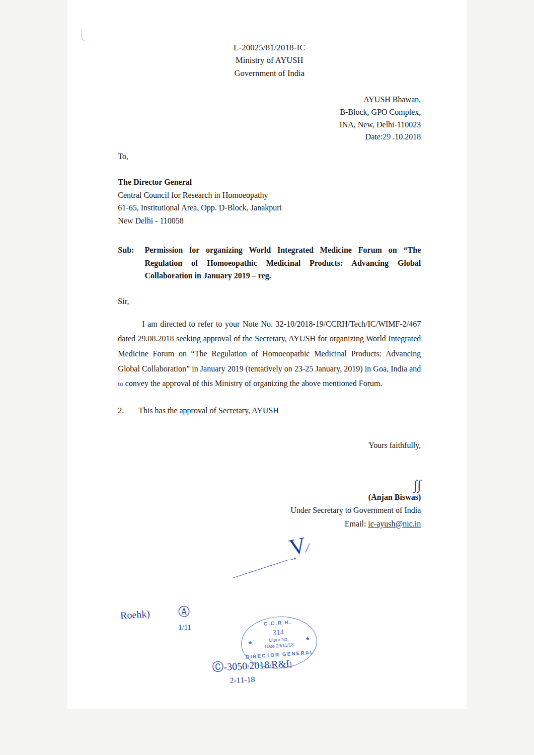L-20025/81/2018-IC
Ministry of AYUSH
Government of India
AYUSH Bhawan,
B-Block, GPO Complex,
INA, New, Delhi-110023
Date:29 .10.2018
To,
The Director General
Central Council for Research in Homoeopathy
61-65, Institutional Area, Opp. D-Block, Janakpuri
New Delhi - 110058
Sub:
Permission for organizing World Integrated Medicine Forum on “The Regulation of Homoeopathic Medicinal Products: Advancing Global Collaboration in January 2019 – reg.
Sir,
I am directed to refer to your Note No. 32-10/2018-19/CCRH/Tech/IC/WIMF-2/467 dated 29.08.2018 seeking approval of the Secretary, AYUSH for organizing World Integrated Medicine Forum on “The Regulation of Homoeopathic Medicinal Products: Advancing Global Collaboration” in January 2019 (tentatively on 23-25 January, 2019) in Goa, India and to convey the approval of this Ministry of organizing the above mentioned Forum.
2.
This has the approval of Secretary, AYUSH
Yours faithfully,
∫∫
(Anjan Biswas)
Under Secretary to Government of India
Email: ic-ayush@nic.in
V⁄
——————→
Roehk)
Ⓐ
1/11
Ⓒ-3050/2018/R&I]
2-11-18
C.C.R.H.
★
★
314
Diary No.
Date 29/11/18
DIRECTOR GENERAL